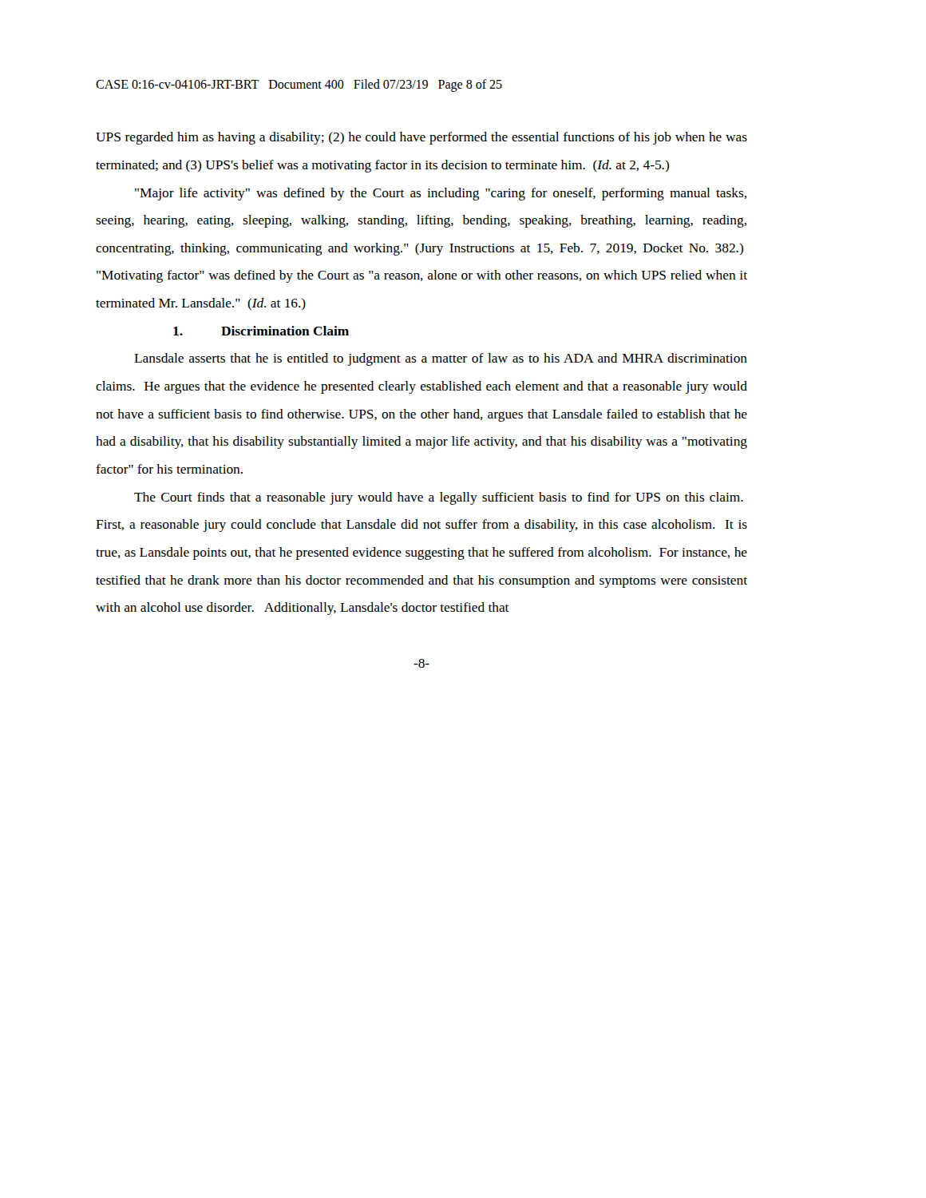CASE 0:16-cv-04106-JRT-BRT Document 400 Filed 07/23/19 Page 8 of 25
UPS regarded him as having a disability; (2) he could have performed the essential functions of his job when he was terminated; and (3) UPS's belief was a motivating factor in its decision to terminate him. (Id. at 2, 4-5.)
"Major life activity" was defined by the Court as including "caring for oneself, performing manual tasks, seeing, hearing, eating, sleeping, walking, standing, lifting, bending, speaking, breathing, learning, reading, concentrating, thinking, communicating and working." (Jury Instructions at 15, Feb. 7, 2019, Docket No. 382.) "Motivating factor" was defined by the Court as "a reason, alone or with other reasons, on which UPS relied when it terminated Mr. Lansdale." (Id. at 16.)
1. Discrimination Claim
Lansdale asserts that he is entitled to judgment as a matter of law as to his ADA and MHRA discrimination claims. He argues that the evidence he presented clearly established each element and that a reasonable jury would not have a sufficient basis to find otherwise. UPS, on the other hand, argues that Lansdale failed to establish that he had a disability, that his disability substantially limited a major life activity, and that his disability was a "motivating factor" for his termination.
The Court finds that a reasonable jury would have a legally sufficient basis to find for UPS on this claim. First, a reasonable jury could conclude that Lansdale did not suffer from a disability, in this case alcoholism. It is true, as Lansdale points out, that he presented evidence suggesting that he suffered from alcoholism. For instance, he testified that he drank more than his doctor recommended and that his consumption and symptoms were consistent with an alcohol use disorder. Additionally, Lansdale's doctor testified that
-8-